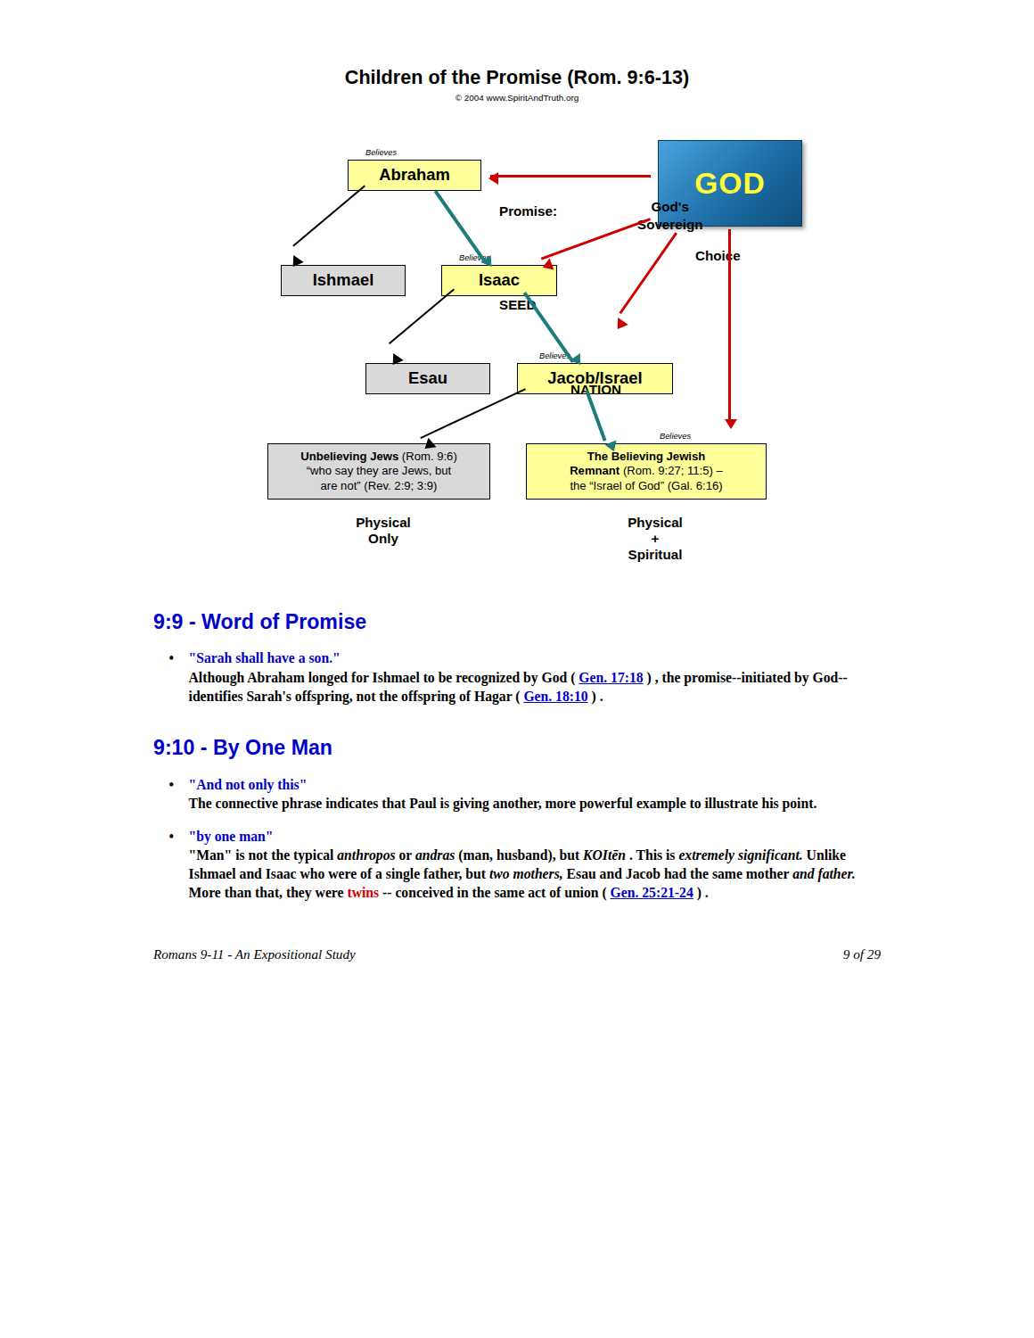Children of the Promise (Rom. 9:6-13)
© 2004 www.SpiritAndTruth.org
GOD
Believes
Abraham
Ishmael
Believes
Isaac
Esau
Believes
Jacob/Israel
Promise:
NATION
SEED
God's
Sovereign
Choice
Unbelieving Jews (Rom. 9:6)
“who say they are Jews, but
are not” (Rev. 2:9; 3:9)
Believes
The Believing Jewish
Remnant (Rom. 9:27; 11:5) –
the “Israel of God” (Gal. 6:16)
Physical
Only
Physical
+
Spiritual
9:9 - Word of Promise
"Sarah shall have a son."
Although Abraham longed for Ishmael to be recognized by God ( Gen. 17:18 ) , the promise--initiated by God--identifies Sarah's offspring, not the offspring of Hagar ( Gen. 18:10 ) .
9:10 - By One Man
"And not only this"
The connective phrase indicates that Paul is giving another, more powerful example to illustrate his point.
"by one man"
"Man" is not the typical anthropos or andras (man, husband), but KOItēn . This is extremely significant. Unlike Ishmael and Isaac who were of a single father, but two mothers, Esau and Jacob had the same mother and father. More than that, they were twins -- conceived in the same act of union ( Gen. 25:21-24 ) .
Romans 9-11 - An Expositional Study 9 of 29